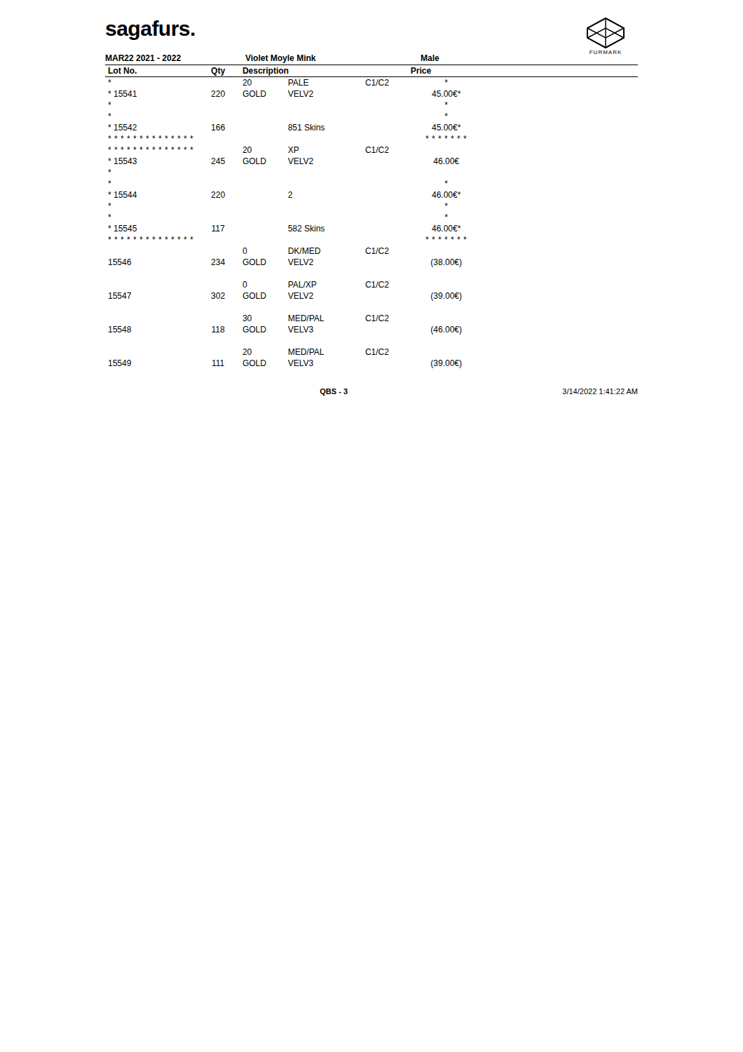FURMARK
sagafurs.
MAR22 2021 - 2022
Violet Moyle Mink
Male
| Lot No. | Qty | Description | Price | |
| --- | --- | --- | --- | --- |
| * | | 20 | PALE | C1/C2 | * | |
| * 15541 | 220 | GOLD | VELV2 | | 45.00€* | |
| * | | | | | * | |
| * | | | | | * | |
| * 15542 | 166 | | 851 Skins | | 45.00€* | |
| * * * * * * * * * * * * * * | | | | | * * * * * * * | |
| * * * * * * * * * * * * * * | | 20 | XP | C1/C2 | | |
| * 15543 | 245 | GOLD | VELV2 | | 46.00€ | |
| * | | | | | | |
| * | | | | | * | |
| * 15544 | 220 | | 2 | | 46.00€* | |
| * | | | | | * | |
| * | | | | | * | |
| * 15545 | 117 | | 582 Skins | | 46.00€* | |
| * * * * * * * * * * * * * * | | | | | * * * * * * * | |
| | | 0 | DK/MED | C1/C2 | | |
| 15546 | 234 | GOLD | VELV2 | | (38.00€) | |
| | | 0 | PAL/XP | C1/C2 | | |
| 15547 | 302 | GOLD | VELV2 | | (39.00€) | |
| | | 30 | MED/PAL | C1/C2 | | |
| 15548 | 118 | GOLD | VELV3 | | (46.00€) | |
| | | 20 | MED/PAL | C1/C2 | | |
| 15549 | 111 | GOLD | VELV3 | | (39.00€) | |
QBS - 3
3/14/2022 1:41:22 AM